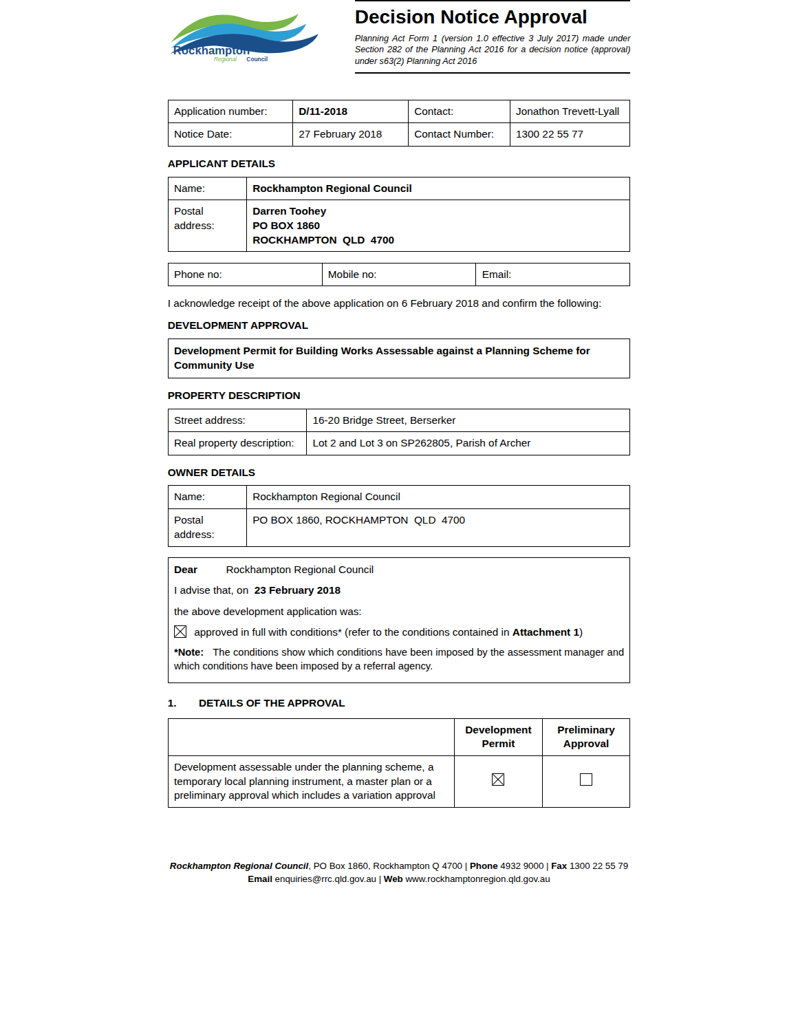Rockhampton Regional Council
Decision Notice Approval
Planning Act Form 1 (version 1.0 effective 3 July 2017) made under Section 282 of the Planning Act 2016 for a decision notice (approval) under s63(2) Planning Act 2016
| Application number: | D/11-2018 | Contact: | Jonathon Trevett-Lyall |
| Notice Date: | 27 February 2018 | Contact Number: | 1300 22 55 77 |
Applicant Details
| Name: | Rockhampton Regional Council |
| Postal address: | Darren Toohey PO BOX 1860 ROCKHAMPTON QLD 4700 |
| Phone no: | Mobile no: | Email: |
I acknowledge receipt of the above application on 6 February 2018 and confirm the following:
Development Approval
Development Permit for Building Works Assessable against a Planning Scheme for Community Use
Property Description
| Street address: | 16-20 Bridge Street, Berserker |
| Real property description: | Lot 2 and Lot 3 on SP262805, Parish of Archer |
Owner Details
| Name: | Rockhampton Regional Council |
| Postal address: | PO BOX 1860, ROCKHAMPTON QLD 4700 |
Dear
Rockhampton Regional Council
I advise that, on 23 February 2018
the above development application was:
approved in full with conditions* (refer to the conditions contained in Attachment 1)
*Note: The conditions show which conditions have been imposed by the assessment manager and which conditions have been imposed by a referral agency.
1. DETAILS OF THE APPROVAL
| | Development Permit | Preliminary Approval |
| --- | --- | --- |
| Development assessable under the planning scheme, a temporary local planning instrument, a master plan or a preliminary approval which includes a variation approval | | |
Rockhampton Regional Council, PO Box 1860, Rockhampton Q 4700 | Phone 4932 9000 | Fax 1300 22 55 79
Email enquiries@rrc.qld.gov.au | Web www.rockhamptonregion.qld.gov.au